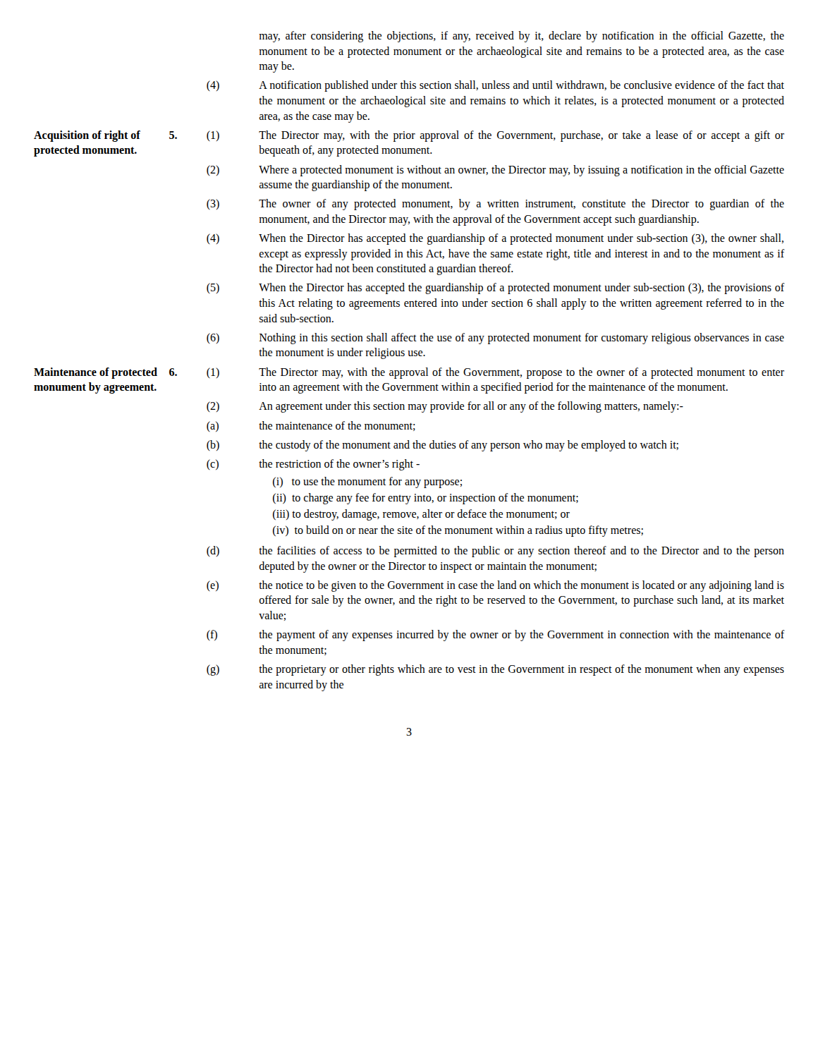| | | | may, after considering the objections, if any, received by it, declare by notification in the official Gazette, the monument to be a protected monument or the archaeological site and remains to be a protected area, as the case may be. |
| | | (4) | A notification published under this section shall, unless and until withdrawn, be conclusive evidence of the fact that the monument or the archaeological site and remains to which it relates, is a protected monument or a protected area, as the case may be. |
| Acquisition of right of protected monument. | 5. | (1) | The Director may, with the prior approval of the Government, purchase, or take a lease of or accept a gift or bequeath of, any protected monument. |
| | | (2) | Where a protected monument is without an owner, the Director may, by issuing a notification in the official Gazette assume the guardianship of the monument. |
| | | (3) | The owner of any protected monument, by a written instrument, constitute the Director to guardian of the monument, and the Director may, with the approval of the Government accept such guardianship. |
| | | (4) | When the Director has accepted the guardianship of a protected monument under sub-section (3), the owner shall, except as expressly provided in this Act, have the same estate right, title and interest in and to the monument as if the Director had not been constituted a guardian thereof. |
| | | (5) | When the Director has accepted the guardianship of a protected monument under sub-section (3), the provisions of this Act relating to agreements entered into under section 6 shall apply to the written agreement referred to in the said sub-section. |
| | | (6) | Nothing in this section shall affect the use of any protected monument for customary religious observances in case the monument is under religious use. |
| Maintenance of protected monument by agreement. | 6. | (1) | The Director may, with the approval of the Government, propose to the owner of a protected monument to enter into an agreement with the Government within a specified period for the maintenance of the monument. |
| | | (2) | An agreement under this section may provide for all or any of the following matters, namely:- |
| | | (a) | the maintenance of the monument; |
| | | (b) | the custody of the monument and the duties of any person who may be employed to watch it; |
| | | (c) | the restriction of the owner’s right - (i) to use the monument for any purpose; (ii) to charge any fee for entry into, or inspection of the monument; (iii) to destroy, damage, remove, alter or deface the monument; or (iv) to build on or near the site of the monument within a radius upto fifty metres; |
| | | (d) | the facilities of access to be permitted to the public or any section thereof and to the Director and to the person deputed by the owner or the Director to inspect or maintain the monument; |
| | | (e) | the notice to be given to the Government in case the land on which the monument is located or any adjoining land is offered for sale by the owner, and the right to be reserved to the Government, to purchase such land, at its market value; |
| | | (f) | the payment of any expenses incurred by the owner or by the Government in connection with the maintenance of the monument; |
| | | (g) | the proprietary or other rights which are to vest in the Government in respect of the monument when any expenses are incurred by the |
3